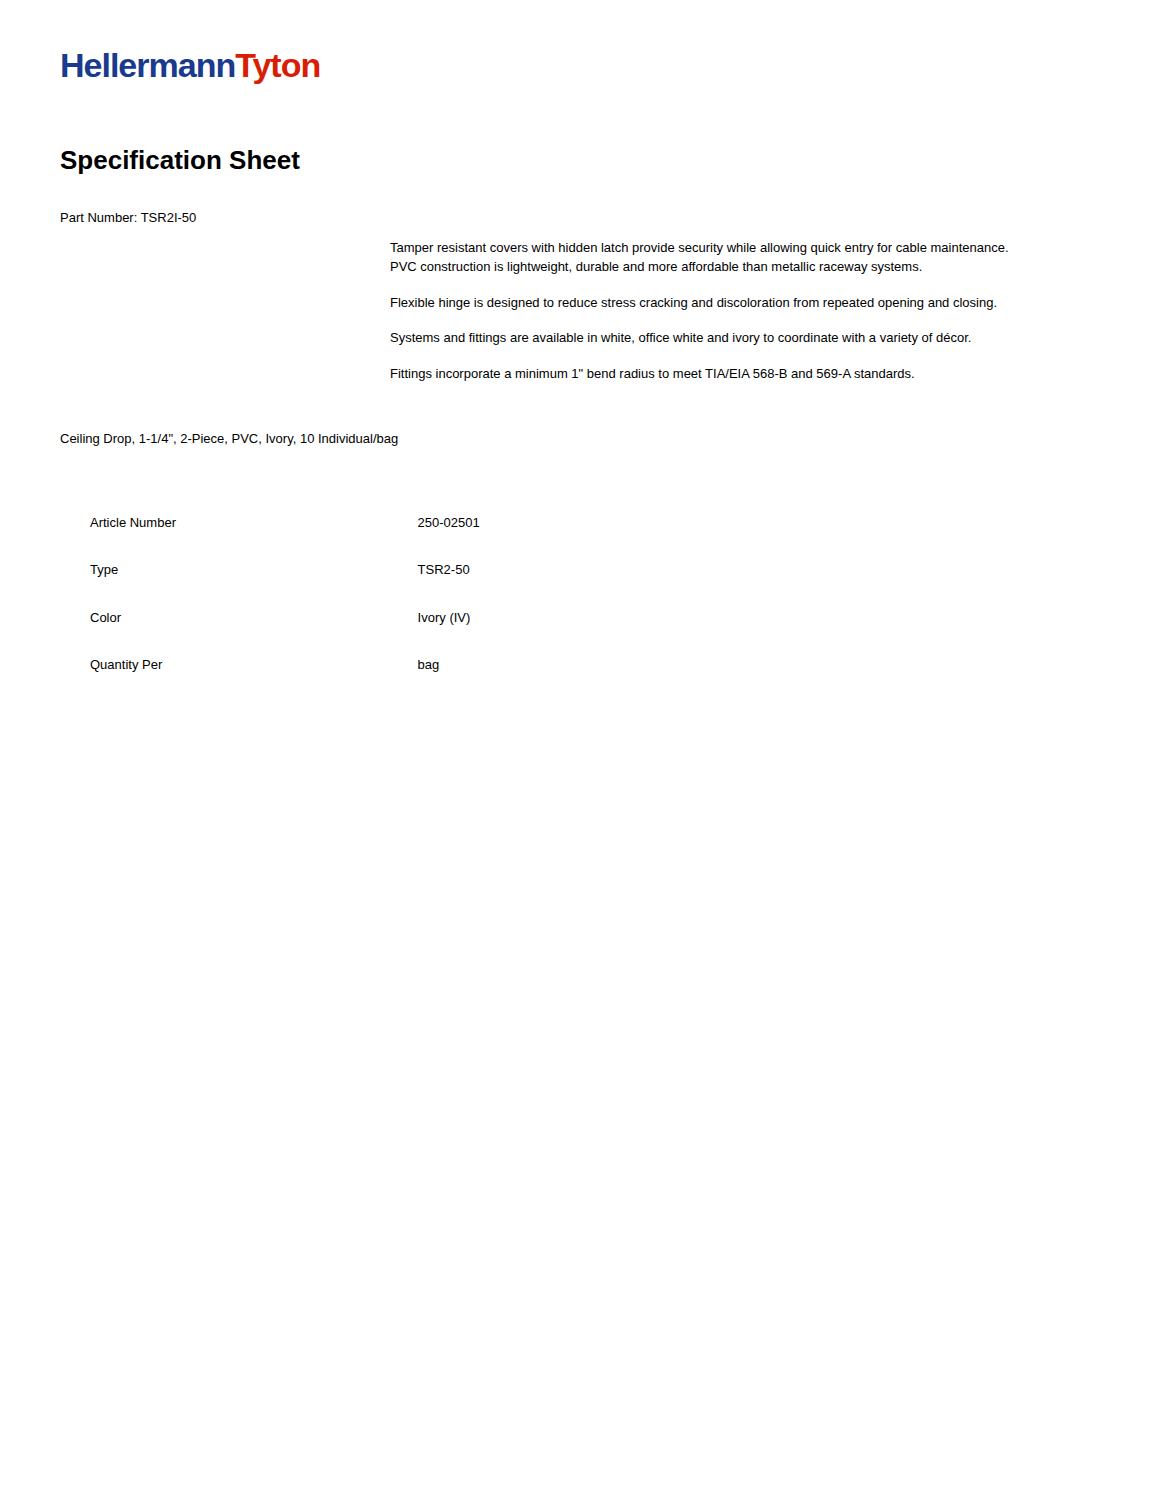Hellermann Tyton
Specification Sheet
Part Number: TSR2I-50
Tamper resistant covers with hidden latch provide security while allowing quick entry for cable maintenance.
PVC construction is lightweight, durable and more affordable than metallic raceway systems.
Flexible hinge is designed to reduce stress cracking and discoloration from repeated opening and closing.
Systems and fittings are available in white, office white and ivory to coordinate with a variety of décor.
Fittings incorporate a minimum 1" bend radius to meet TIA/EIA 568-B and 569-A standards.
Ceiling Drop, 1-1/4", 2-Piece, PVC, Ivory, 10 Individual/bag
| Article Number | 250-02501 |
| Type | TSR2-50 |
| Color | Ivory (IV) |
| Quantity Per | bag |